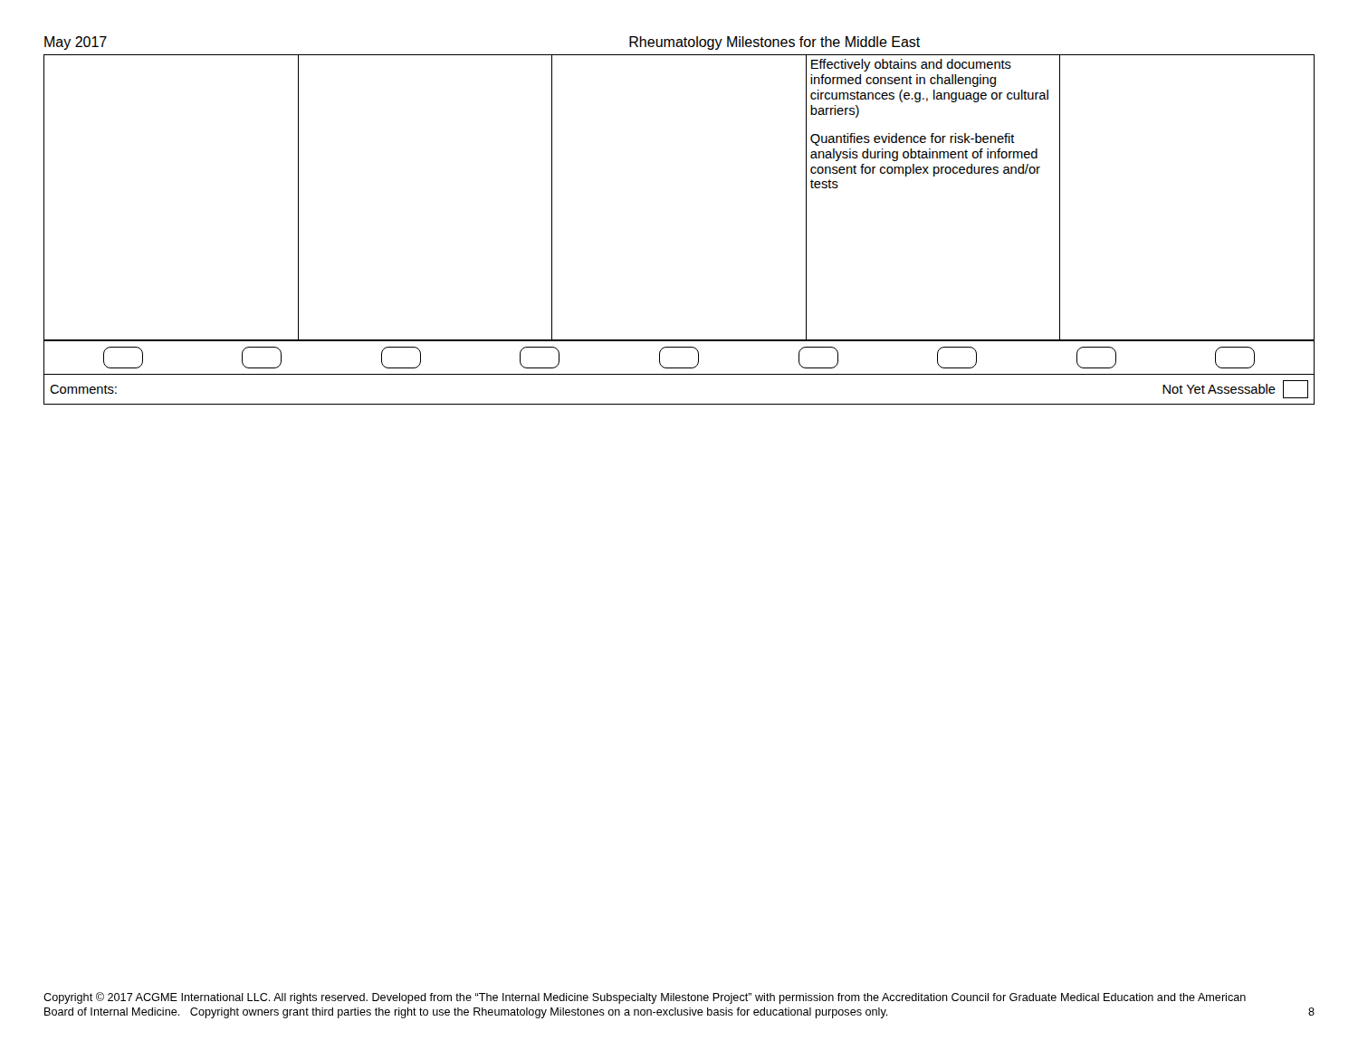May 2017
Rheumatology Milestones for the Middle East
| | | | Effectively obtains and documents informed consent in challenging circumstances (e.g., language or cultural barriers) Quantifies evidence for risk-benefit analysis during obtainment of informed consent for complex procedures and/or tests | |
Comments:
Not Yet Assessable
Copyright © 2017 ACGME International LLC. All rights reserved. Developed from the “The Internal Medicine Subspecialty Milestone Project” with permission from the Accreditation Council for Graduate Medical Education and the American Board of Internal Medicine. Copyright owners grant third parties the right to use the Rheumatology Milestones on a non-exclusive basis for educational purposes only.
8